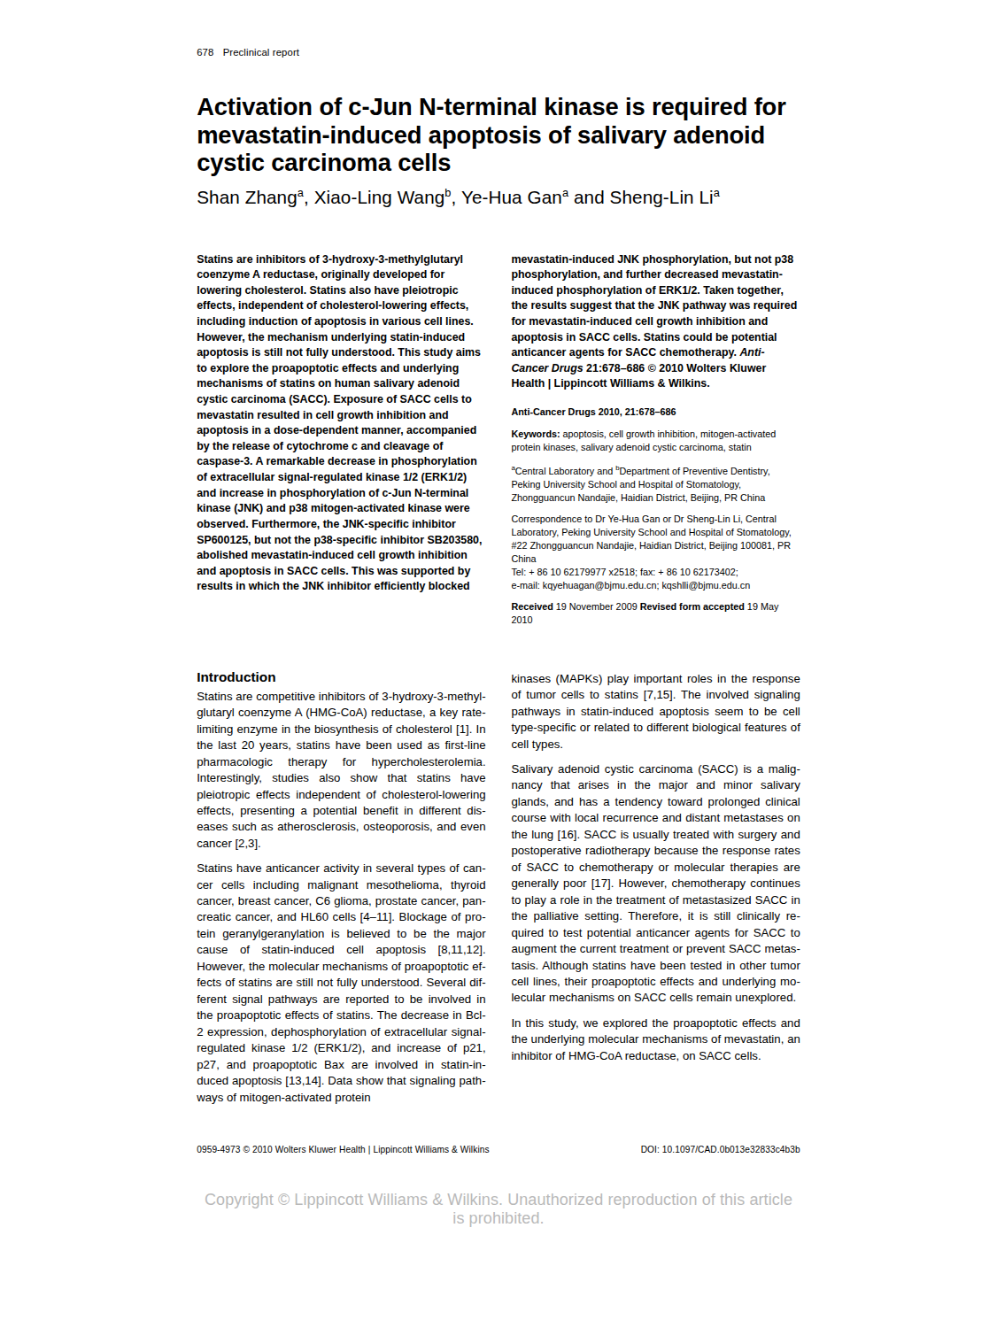678 Preclinical report
Activation of c-Jun N-terminal kinase is required for mevastatin-induced apoptosis of salivary adenoid cystic carcinoma cells
Shan Zhanga, Xiao-Ling Wangb, Ye-Hua Gana and Sheng-Lin Lia
Statins are inhibitors of 3-hydroxy-3-methylglutaryl coenzyme A reductase, originally developed for lowering cholesterol. Statins also have pleiotropic effects, independent of cholesterol-lowering effects, including induction of apoptosis in various cell lines. However, the mechanism underlying statin-induced apoptosis is still not fully understood. This study aims to explore the proapoptotic effects and underlying mechanisms of statins on human salivary adenoid cystic carcinoma (SACC). Exposure of SACC cells to mevastatin resulted in cell growth inhibition and apoptosis in a dose-dependent manner, accompanied by the release of cytochrome c and cleavage of caspase-3. A remarkable decrease in phosphorylation of extracellular signal-regulated kinase 1/2 (ERK1/2) and increase in phosphorylation of c-Jun N-terminal kinase (JNK) and p38 mitogen-activated kinase were observed. Furthermore, the JNK-specific inhibitor SP600125, but not the p38-specific inhibitor SB203580, abolished mevastatin-induced cell growth inhibition and apoptosis in SACC cells. This was supported by results in which the JNK inhibitor efficiently blocked
mevastatin-induced JNK phosphorylation, but not p38 phosphorylation, and further decreased mevastatin-induced phosphorylation of ERK1/2. Taken together, the results suggest that the JNK pathway was required for mevastatin-induced cell growth inhibition and apoptosis in SACC cells. Statins could be potential anticancer agents for SACC chemotherapy. Anti-Cancer Drugs 21:678–686 © 2010 Wolters Kluwer Health | Lippincott Williams & Wilkins.
Anti-Cancer Drugs 2010, 21:678–686
Keywords: apoptosis, cell growth inhibition, mitogen-activated protein kinases, salivary adenoid cystic carcinoma, statin
aCentral Laboratory and bDepartment of Preventive Dentistry, Peking University School and Hospital of Stomatology, Zhongguancun Nandajie, Haidian District, Beijing, PR China
Correspondence to Dr Ye-Hua Gan or Dr Sheng-Lin Li, Central Laboratory, Peking University School and Hospital of Stomatology, #22 Zhongguancun Nandajie, Haidian District, Beijing 100081, PR China
Tel: + 86 10 62179977 x2518; fax: + 86 10 62173402;
e-mail: kqyehuagan@bjmu.edu.cn; kqshlli@bjmu.edu.cn
Received 19 November 2009 Revised form accepted 19 May 2010
Introduction
Statins are competitive inhibitors of 3-hydroxy-3-methylglutaryl coenzyme A (HMG-CoA) reductase, a key rate-limiting enzyme in the biosynthesis of cholesterol [1]. In the last 20 years, statins have been used as first-line pharmacologic therapy for hypercholesterolemia. Interestingly, studies also show that statins have pleiotropic effects independent of cholesterol-lowering effects, presenting a potential benefit in different diseases such as atherosclerosis, osteoporosis, and even cancer [2,3].
Statins have anticancer activity in several types of cancer cells including malignant mesothelioma, thyroid cancer, breast cancer, C6 glioma, prostate cancer, pancreatic cancer, and HL60 cells [4–11]. Blockage of protein geranylgeranylation is believed to be the major cause of statin-induced cell apoptosis [8,11,12]. However, the molecular mechanisms of proapoptotic effects of statins are still not fully understood. Several different signal pathways are reported to be involved in the proapoptotic effects of statins. The decrease in Bcl-2 expression, dephosphorylation of extracellular signal-regulated kinase 1/2 (ERK1/2), and increase of p21, p27, and proapoptotic Bax are involved in statin-induced apoptosis [13,14]. Data show that signaling pathways of mitogen-activated protein
kinases (MAPKs) play important roles in the response of tumor cells to statins [7,15]. The involved signaling pathways in statin-induced apoptosis seem to be cell type-specific or related to different biological features of cell types.
Salivary adenoid cystic carcinoma (SACC) is a malignancy that arises in the major and minor salivary glands, and has a tendency toward prolonged clinical course with local recurrence and distant metastases on the lung [16]. SACC is usually treated with surgery and postoperative radiotherapy because the response rates of SACC to chemotherapy or molecular therapies are generally poor [17]. However, chemotherapy continues to play a role in the treatment of metastasized SACC in the palliative setting. Therefore, it is still clinically required to test potential anticancer agents for SACC to augment the current treatment or prevent SACC metastasis. Although statins have been tested in other tumor cell lines, their proapoptotic effects and underlying molecular mechanisms on SACC cells remain unexplored.
In this study, we explored the proapoptotic effects and the underlying molecular mechanisms of mevastatin, an inhibitor of HMG-CoA reductase, on SACC cells.
0959-4973 © 2010 Wolters Kluwer Health | Lippincott Williams & Wilkins
DOI: 10.1097/CAD.0b013e32833c4b3b
Copyright © Lippincott Williams & Wilkins. Unauthorized reproduction of this article is prohibited.